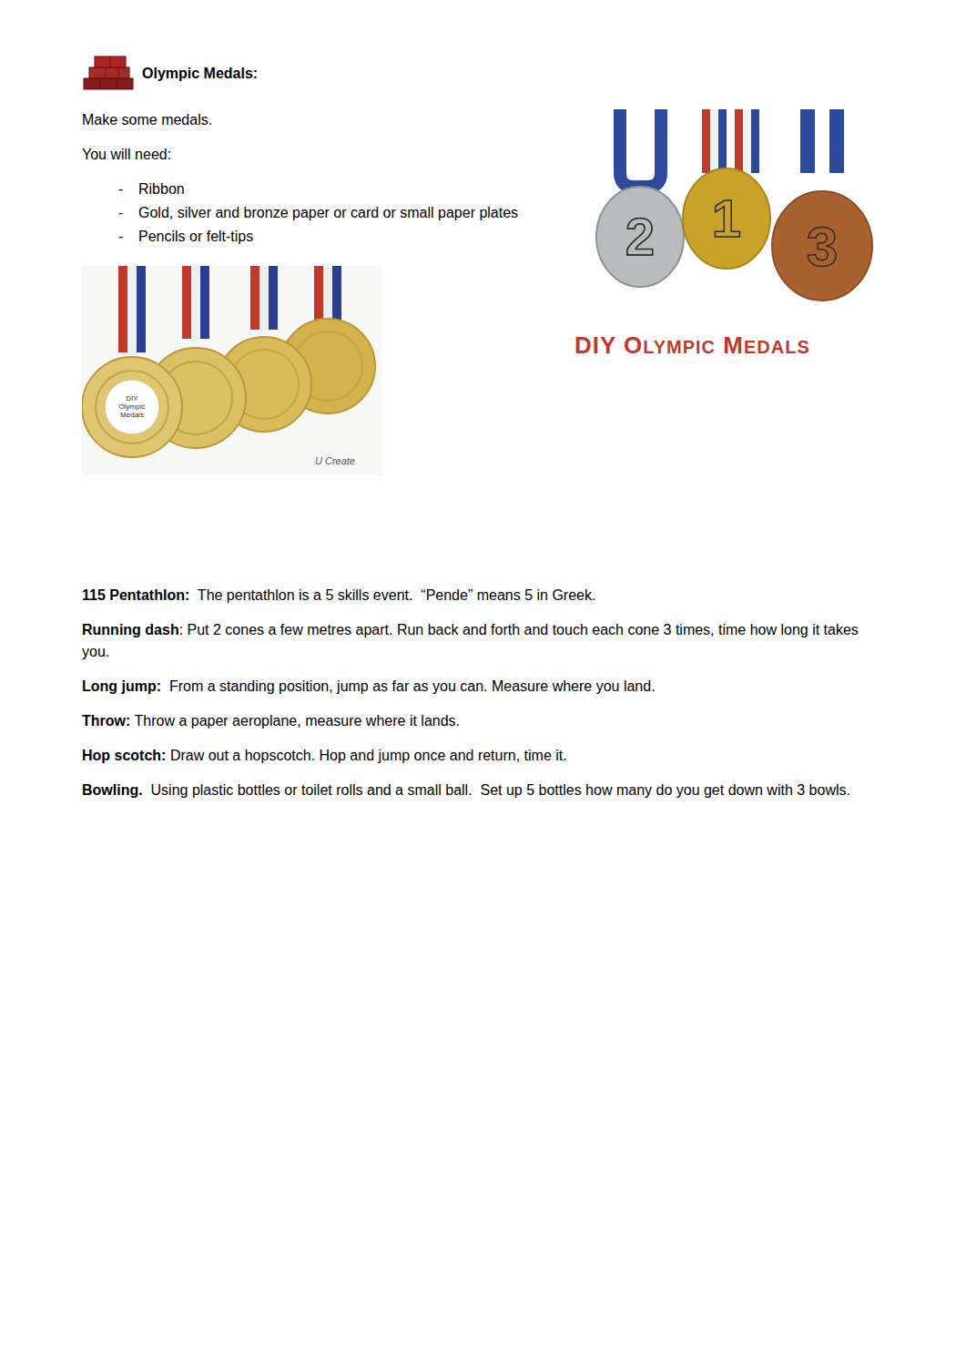Olympic Medals:
Make some medals.
You will need:
Ribbon
Gold, silver and bronze paper or card or small paper plates
Pencils or felt-tips
DIY Olympic Medals U Create
2 2 1 3 DIY OLYMPIC MEDALS
115 Pentathlon: The pentathlon is a 5 skills event. “Pende” means 5 in Greek.
Running dash: Put 2 cones a few metres apart. Run back and forth and touch each cone 3 times, time how long it takes you.
Long jump: From a standing position, jump as far as you can. Measure where you land.
Throw: Throw a paper aeroplane, measure where it lands.
Hop scotch: Draw out a hopscotch. Hop and jump once and return, time it.
Bowling. Using plastic bottles or toilet rolls and a small ball. Set up 5 bottles how many do you get down with 3 bowls.